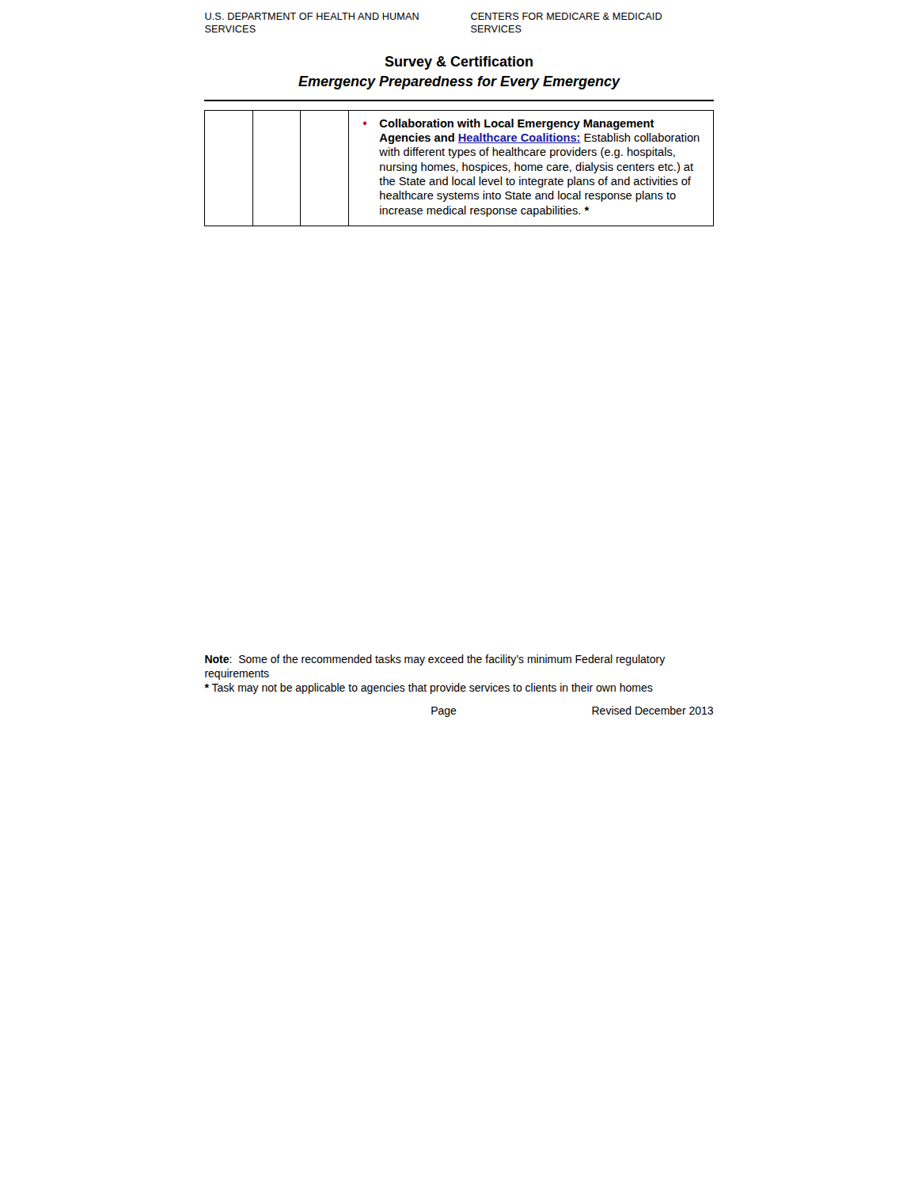U.S. Department of Health and Human Services
Centers for Medicare & Medicaid Services
Survey & Certification
Emergency Preparedness for Every Emergency
| | | | Collaboration with Local Emergency Management Agencies and Healthcare Coalitions: Establish collaboration with different types of healthcare providers (e.g. hospitals, nursing homes, hospices, home care, dialysis centers etc.) at the State and local level to integrate plans of and activities of healthcare systems into State and local response plans to increase medical response capabilities. * |
Note: Some of the recommended tasks may exceed the facility’s minimum Federal regulatory requirements
* Task may not be applicable to agencies that provide services to clients in their own homes
Page
Revised December 2013